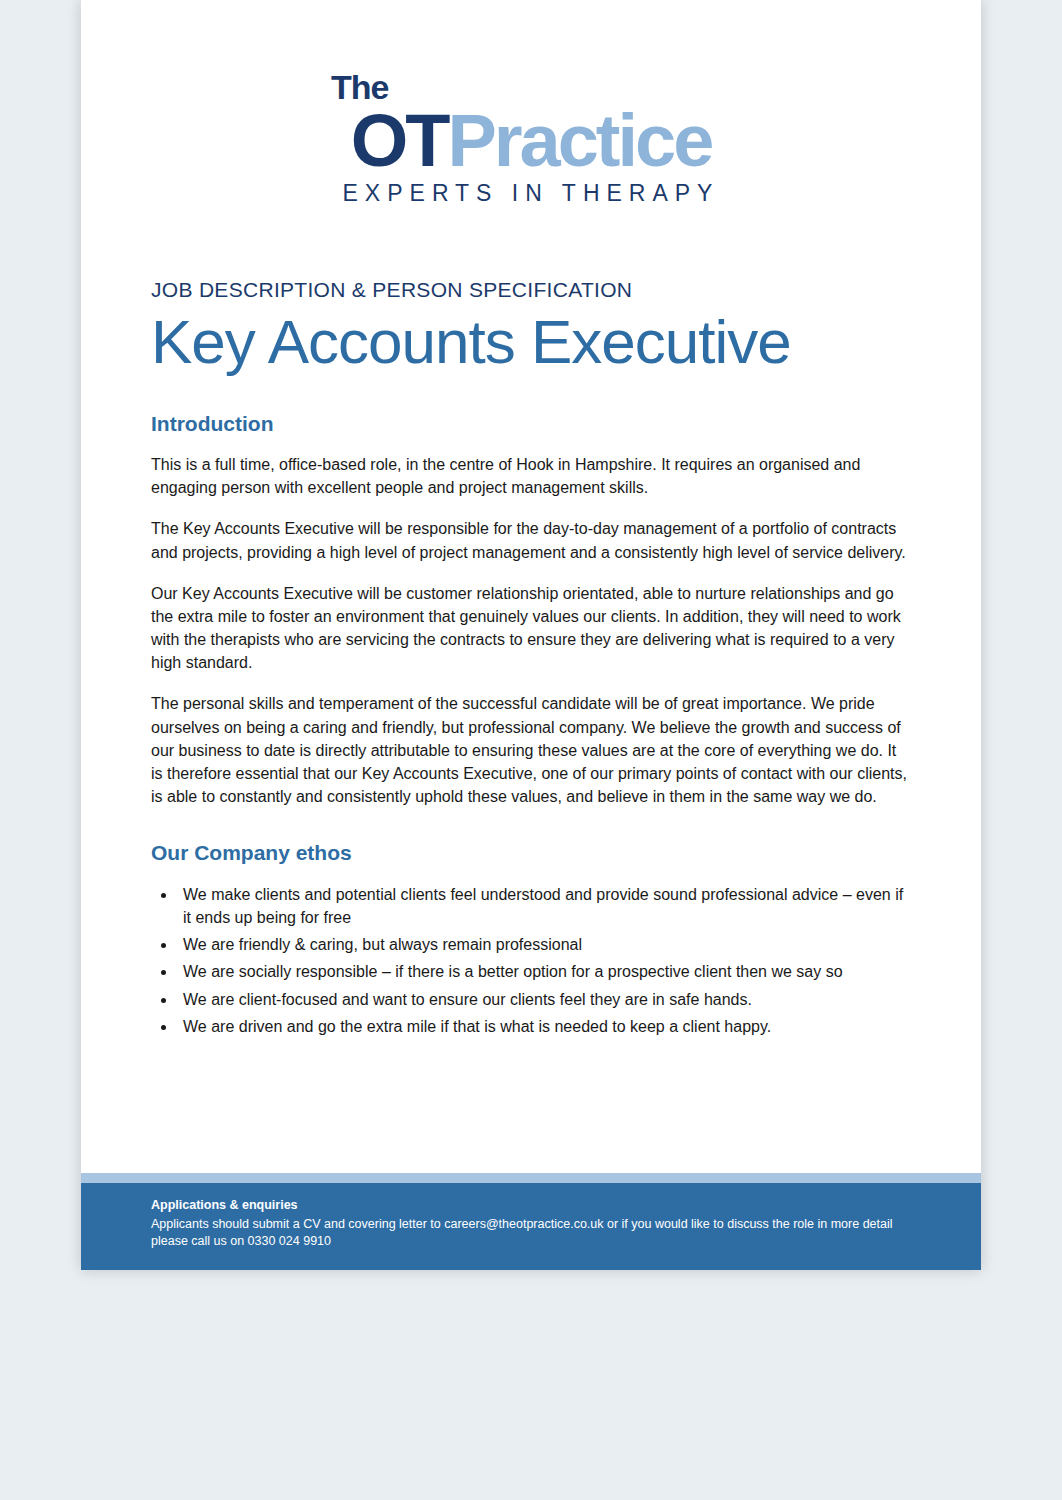The
OT Practice
EXPERTS IN THERAPY
JOB DESCRIPTION & PERSON SPECIFICATION
Key Accounts Executive
Introduction
This is a full time, office-based role, in the centre of Hook in Hampshire. It requires an organised and engaging person with excellent people and project management skills.
The Key Accounts Executive will be responsible for the day-to-day management of a portfolio of contracts and projects, providing a high level of project management and a consistently high level of service delivery.
Our Key Accounts Executive will be customer relationship orientated, able to nurture relationships and go the extra mile to foster an environment that genuinely values our clients. In addition, they will need to work with the therapists who are servicing the contracts to ensure they are delivering what is required to a very high standard.
The personal skills and temperament of the successful candidate will be of great importance. We pride ourselves on being a caring and friendly, but professional company. We believe the growth and success of our business to date is directly attributable to ensuring these values are at the core of everything we do. It is therefore essential that our Key Accounts Executive, one of our primary points of contact with our clients, is able to constantly and consistently uphold these values, and believe in them in the same way we do.
Our Company ethos
We make clients and potential clients feel understood and provide sound professional advice – even if it ends up being for free
We are friendly & caring, but always remain professional
We are socially responsible – if there is a better option for a prospective client then we say so
We are client-focused and want to ensure our clients feel they are in safe hands.
We are driven and go the extra mile if that is what is needed to keep a client happy.
Applications & enquiries Applicants should submit a CV and covering letter to careers@theotpractice.co.uk or if you would like to discuss the role in more detail please call us on 0330 024 9910